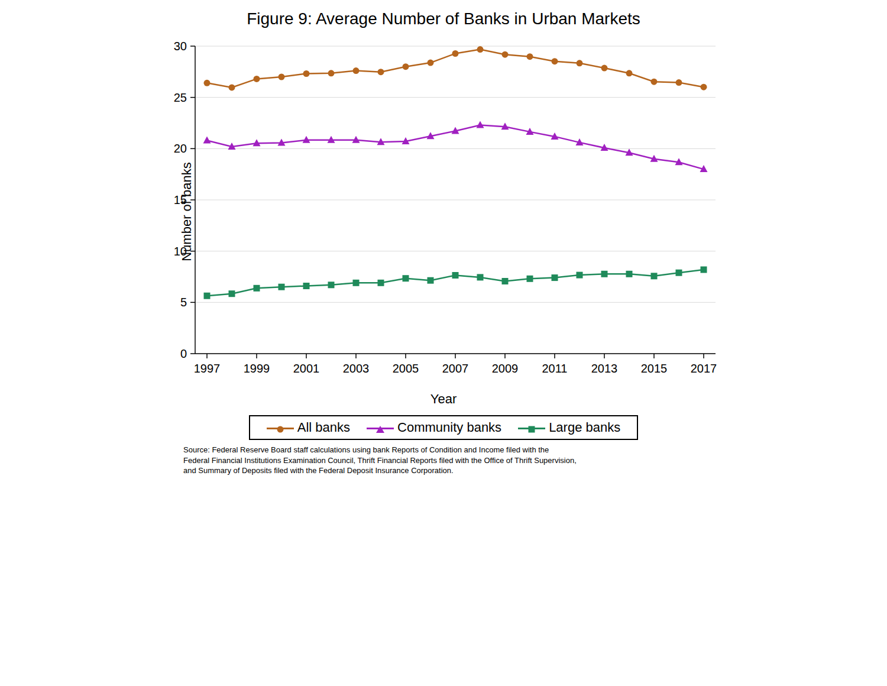Figure 9: Average Number of Banks in Urban Markets
Number of banks 0 5 10 15 20 25 30 1997 1999 2001 2003 2005 2007 2009 2011 2013 2015 2017
Year
All banks Community banks Large banks
Source: Federal Reserve Board staff calculations using bank Reports of Condition and Income filed with the
Federal Financial Institutions Examination Council, Thrift Financial Reports filed with the Office of Thrift Supervision,
and Summary of Deposits filed with the Federal Deposit Insurance Corporation.